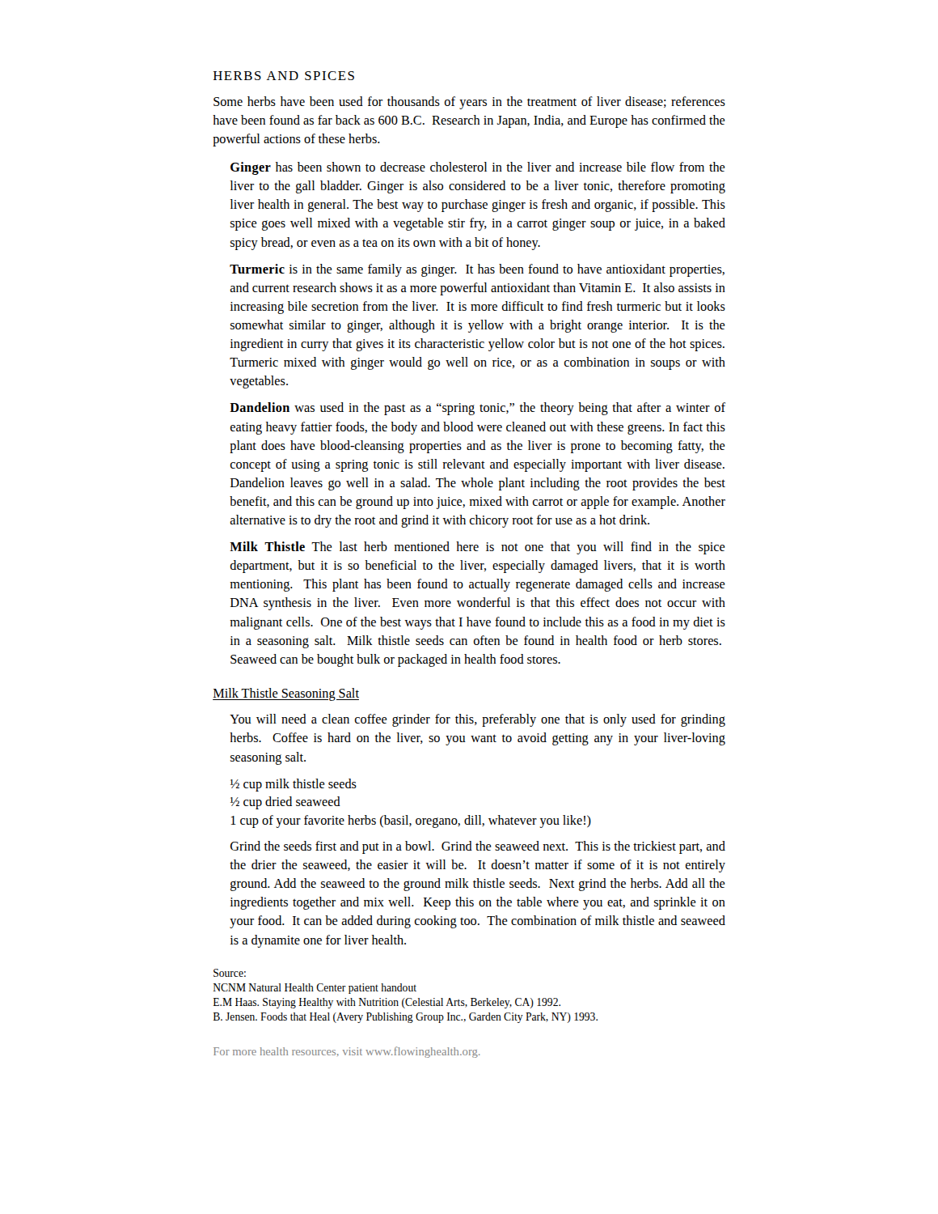Herbs and Spices
Some herbs have been used for thousands of years in the treatment of liver disease; references have been found as far back as 600 B.C. Research in Japan, India, and Europe has confirmed the powerful actions of these herbs.
Ginger has been shown to decrease cholesterol in the liver and increase bile flow from the liver to the gall bladder. Ginger is also considered to be a liver tonic, therefore promoting liver health in general. The best way to purchase ginger is fresh and organic, if possible. This spice goes well mixed with a vegetable stir fry, in a carrot ginger soup or juice, in a baked spicy bread, or even as a tea on its own with a bit of honey.
Turmeric is in the same family as ginger. It has been found to have antioxidant properties, and current research shows it as a more powerful antioxidant than Vitamin E. It also assists in increasing bile secretion from the liver. It is more difficult to find fresh turmeric but it looks somewhat similar to ginger, although it is yellow with a bright orange interior. It is the ingredient in curry that gives it its characteristic yellow color but is not one of the hot spices. Turmeric mixed with ginger would go well on rice, or as a combination in soups or with vegetables.
Dandelion was used in the past as a “spring tonic,” the theory being that after a winter of eating heavy fattier foods, the body and blood were cleaned out with these greens. In fact this plant does have blood-cleansing properties and as the liver is prone to becoming fatty, the concept of using a spring tonic is still relevant and especially important with liver disease. Dandelion leaves go well in a salad. The whole plant including the root provides the best benefit, and this can be ground up into juice, mixed with carrot or apple for example. Another alternative is to dry the root and grind it with chicory root for use as a hot drink.
Milk Thistle The last herb mentioned here is not one that you will find in the spice department, but it is so beneficial to the liver, especially damaged livers, that it is worth mentioning. This plant has been found to actually regenerate damaged cells and increase DNA synthesis in the liver. Even more wonderful is that this effect does not occur with malignant cells. One of the best ways that I have found to include this as a food in my diet is in a seasoning salt. Milk thistle seeds can often be found in health food or herb stores. Seaweed can be bought bulk or packaged in health food stores.
Milk Thistle Seasoning Salt
You will need a clean coffee grinder for this, preferably one that is only used for grinding herbs. Coffee is hard on the liver, so you want to avoid getting any in your liver-loving seasoning salt.
½ cup milk thistle seeds
½ cup dried seaweed
1 cup of your favorite herbs (basil, oregano, dill, whatever you like!)
Grind the seeds first and put in a bowl. Grind the seaweed next. This is the trickiest part, and the drier the seaweed, the easier it will be. It doesn’t matter if some of it is not entirely ground. Add the seaweed to the ground milk thistle seeds. Next grind the herbs. Add all the ingredients together and mix well. Keep this on the table where you eat, and sprinkle it on your food. It can be added during cooking too. The combination of milk thistle and seaweed is a dynamite one for liver health.
Source:
NCNM Natural Health Center patient handout
E.M Haas. Staying Healthy with Nutrition (Celestial Arts, Berkeley, CA) 1992.
B. Jensen. Foods that Heal (Avery Publishing Group Inc., Garden City Park, NY) 1993.
For more health resources, visit www.flowinghealth.org.